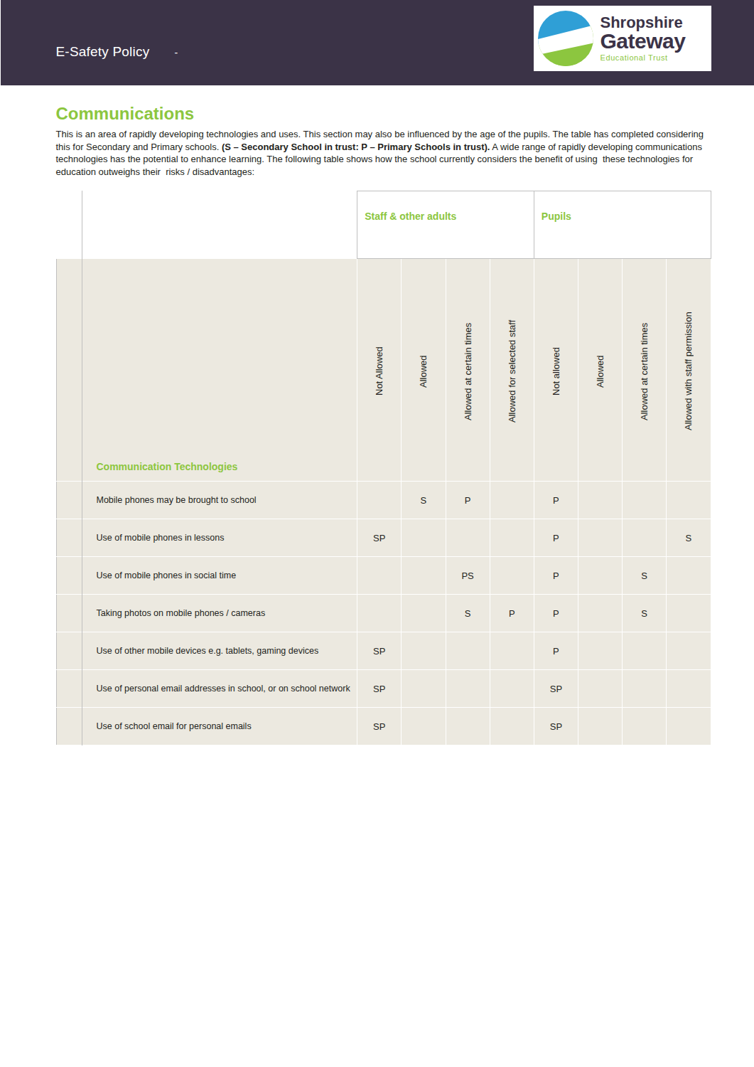E-Safety Policy
-
Shropshire
Gateway
Educational Trust
Communications
This is an area of rapidly developing technologies and uses. This section may also be influenced by the age of the pupils. The table has completed considering this for Secondary and Primary schools. (S – Secondary School in trust: P – Primary Schools in trust). A wide range of rapidly developing communications technologies has the potential to enhance learning. The following table shows how the school currently considers the benefit of using these technologies for education outweighs their risks / disadvantages:
| | Staff & other adults | Pupils |
| Communication Technologies | Not Allowed | Allowed | Allowed at certain times | Allowed for selected staff | Not allowed | Allowed | Allowed at certain times | Allowed with staff permission |
| Mobile phones may be brought to school | | S | P | | P | | | |
| Use of mobile phones in lessons | SP | | | | P | | | S |
| Use of mobile phones in social time | | | PS | | P | | S | |
| Taking photos on mobile phones / cameras | | | S | P | P | | S | |
| Use of other mobile devices e.g. tablets, gaming devices | SP | | | | P | | | |
| Use of personal email addresses in school, or on school network | SP | | | | SP | | | |
| Use of school email for personal emails | SP | | | | SP | | | |